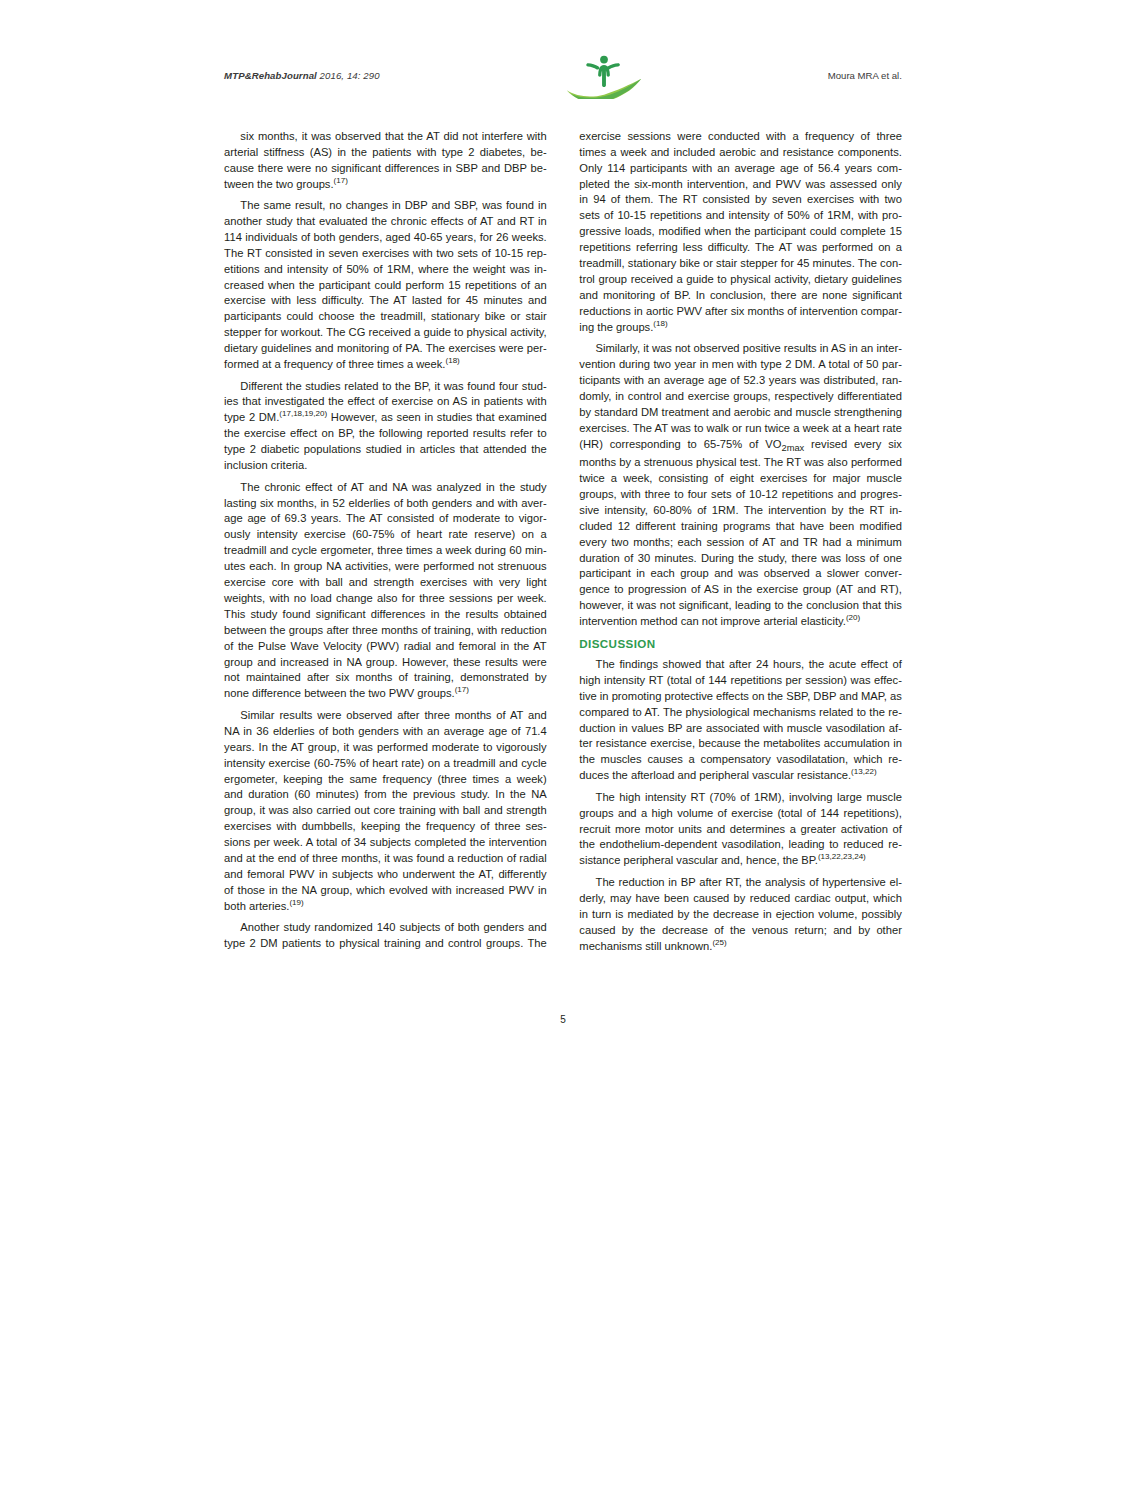MTP&RehabJournal 2016, 14: 290
Moura MRA et al.
six months, it was observed that the AT did not interfere with arterial stiffness (AS) in the patients with type 2 diabetes, because there were no significant differences in SBP and DBP between the two groups.(17)
The same result, no changes in DBP and SBP, was found in another study that evaluated the chronic effects of AT and RT in 114 individuals of both genders, aged 40-65 years, for 26 weeks. The RT consisted in seven exercises with two sets of 10-15 repetitions and intensity of 50% of 1RM, where the weight was increased when the participant could perform 15 repetitions of an exercise with less difficulty. The AT lasted for 45 minutes and participants could choose the treadmill, stationary bike or stair stepper for workout. The CG received a guide to physical activity, dietary guidelines and monitoring of PA. The exercises were performed at a frequency of three times a week.(18)
Different the studies related to the BP, it was found four studies that investigated the effect of exercise on AS in patients with type 2 DM.(17,18,19,20) However, as seen in studies that examined the exercise effect on BP, the following reported results refer to type 2 diabetic populations studied in articles that attended the inclusion criteria.
The chronic effect of AT and NA was analyzed in the study lasting six months, in 52 elderlies of both genders and with average age of 69.3 years. The AT consisted of moderate to vigorously intensity exercise (60-75% of heart rate reserve) on a treadmill and cycle ergometer, three times a week during 60 minutes each. In group NA activities, were performed not strenuous exercise core with ball and strength exercises with very light weights, with no load change also for three sessions per week. This study found significant differences in the results obtained between the groups after three months of training, with reduction of the Pulse Wave Velocity (PWV) radial and femoral in the AT group and increased in NA group. However, these results were not maintained after six months of training, demonstrated by none difference between the two PWV groups.(17)
Similar results were observed after three months of AT and NA in 36 elderlies of both genders with an average age of 71.4 years. In the AT group, it was performed moderate to vigorously intensity exercise (60-75% of heart rate) on a treadmill and cycle ergometer, keeping the same frequency (three times a week) and duration (60 minutes) from the previous study. In the NA group, it was also carried out core training with ball and strength exercises with dumbbells, keeping the frequency of three sessions per week. A total of 34 subjects completed the intervention and at the end of three months, it was found a reduction of radial and femoral PWV in subjects who underwent the AT, differently of those in the NA group, which evolved with increased PWV in both arteries.(19)
Another study randomized 140 subjects of both genders and type 2 DM patients to physical training and control groups. The exercise sessions were conducted with a frequency of three times a week and included aerobic and resistance components. Only 114 participants with an average age of 56.4 years completed the six-month intervention, and PWV was assessed only in 94 of them. The RT consisted by seven exercises with two sets of 10-15 repetitions and intensity of 50% of 1RM, with progressive loads, modified when the participant could complete 15 repetitions referring less difficulty. The AT was performed on a treadmill, stationary bike or stair stepper for 45 minutes. The control group received a guide to physical activity, dietary guidelines and monitoring of BP. In conclusion, there are none significant reductions in aortic PWV after six months of intervention comparing the groups.(18)
Similarly, it was not observed positive results in AS in an intervention during two year in men with type 2 DM. A total of 50 participants with an average age of 52.3 years was distributed, randomly, in control and exercise groups, respectively differentiated by standard DM treatment and aerobic and muscle strengthening exercises. The AT was to walk or run twice a week at a heart rate (HR) corresponding to 65-75% of VO2max revised every six months by a strenuous physical test. The RT was also performed twice a week, consisting of eight exercises for major muscle groups, with three to four sets of 10-12 repetitions and progressive intensity, 60-80% of 1RM. The intervention by the RT included 12 different training programs that have been modified every two months; each session of AT and TR had a minimum duration of 30 minutes. During the study, there was loss of one participant in each group and was observed a slower convergence to progression of AS in the exercise group (AT and RT), however, it was not significant, leading to the conclusion that this intervention method can not improve arterial elasticity.(20)
DISCUSSION
The findings showed that after 24 hours, the acute effect of high intensity RT (total of 144 repetitions per session) was effective in promoting protective effects on the SBP, DBP and MAP, as compared to AT. The physiological mechanisms related to the reduction in values BP are associated with muscle vasodilation after resistance exercise, because the metabolites accumulation in the muscles causes a compensatory vasodilatation, which reduces the afterload and peripheral vascular resistance.(13,22)
The high intensity RT (70% of 1RM), involving large muscle groups and a high volume of exercise (total of 144 repetitions), recruit more motor units and determines a greater activation of the endothelium-dependent vasodilation, leading to reduced resistance peripheral vascular and, hence, the BP.(13,22,23,24)
The reduction in BP after RT, the analysis of hypertensive elderly, may have been caused by reduced cardiac output, which in turn is mediated by the decrease in ejection volume, possibly caused by the decrease of the venous return; and by other mechanisms still unknown.(25)
5